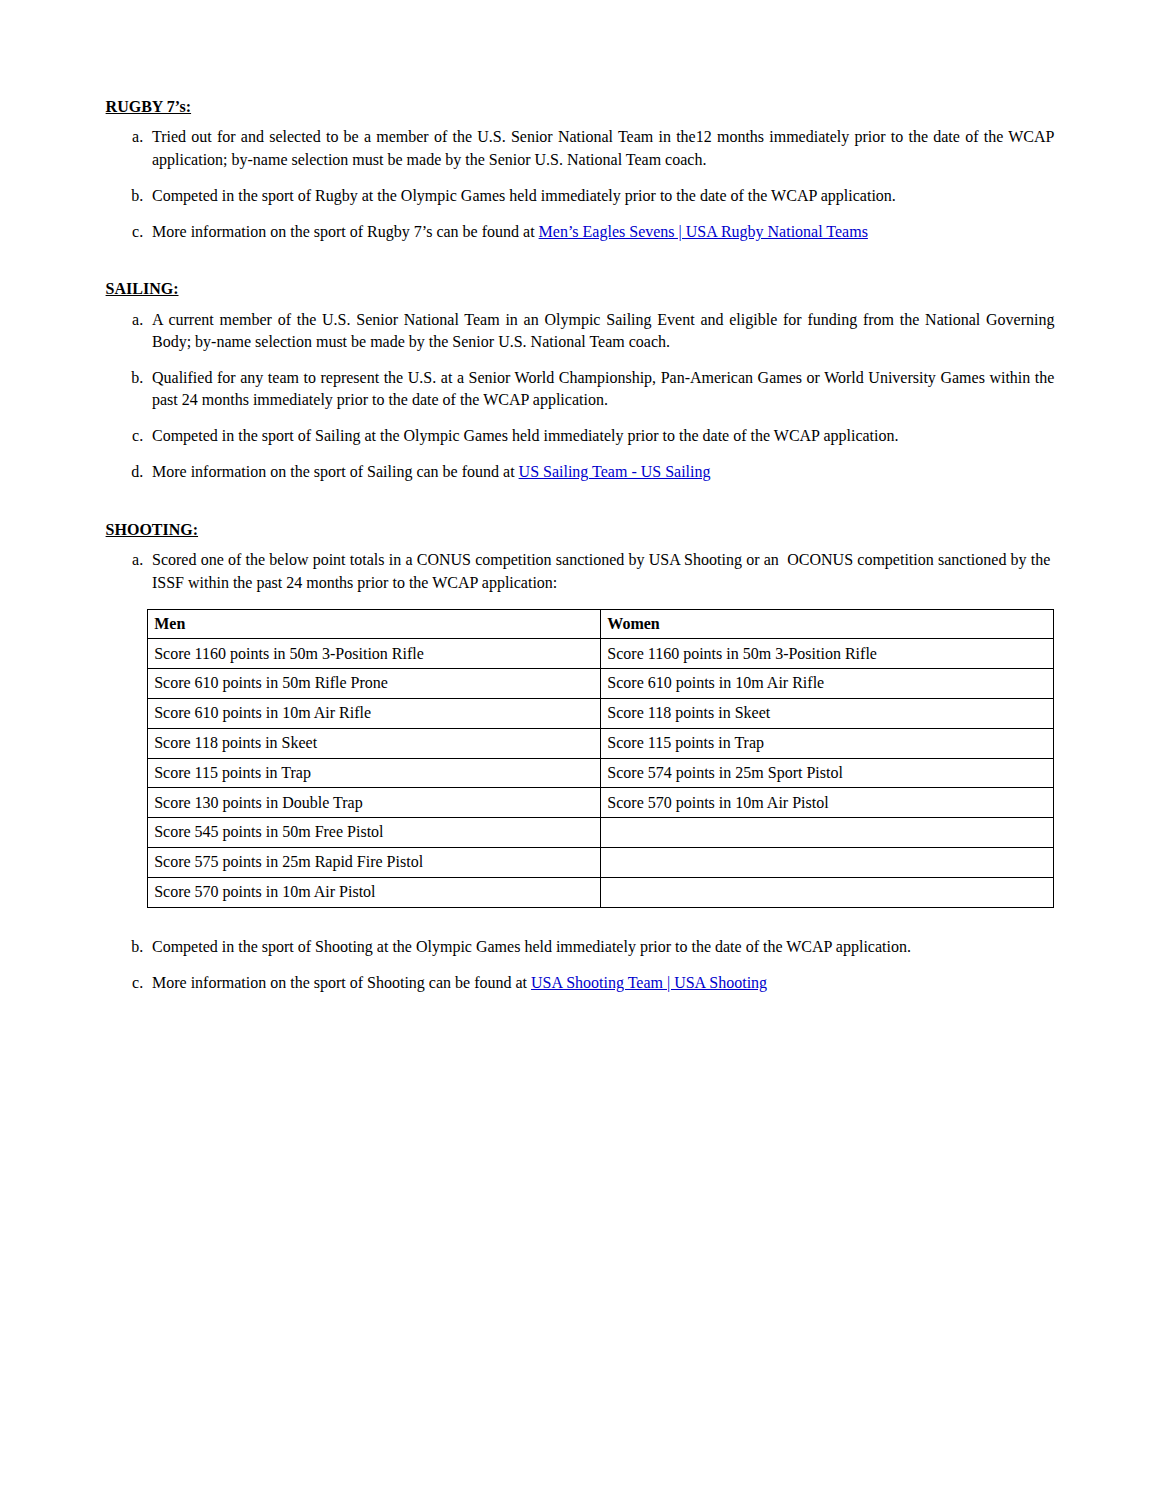RUGBY 7’s:
Tried out for and selected to be a member of the U.S. Senior National Team in the12 months immediately prior to the date of the WCAP application; by-name selection must be made by the Senior U.S. National Team coach.
Competed in the sport of Rugby at the Olympic Games held immediately prior to the date of the WCAP application.
More information on the sport of Rugby 7’s can be found at Men’s Eagles Sevens | USA Rugby National Teams
SAILING:
A current member of the U.S. Senior National Team in an Olympic Sailing Event and eligible for funding from the National Governing Body; by-name selection must be made by the Senior U.S. National Team coach.
Qualified for any team to represent the U.S. at a Senior World Championship, Pan-American Games or World University Games within the past 24 months immediately prior to the date of the WCAP application.
Competed in the sport of Sailing at the Olympic Games held immediately prior to the date of the WCAP application.
More information on the sport of Sailing can be found at US Sailing Team - US Sailing
SHOOTING:
Scored one of the below point totals in a CONUS competition sanctioned by USA Shooting or an OCONUS competition sanctioned by the ISSF within the past 24 months prior to the WCAP application:
| Men | Women |
| --- | --- |
| Score 1160 points in 50m 3-Position Rifle | Score 1160 points in 50m 3-Position Rifle |
| Score 610 points in 50m Rifle Prone | Score 610 points in 10m Air Rifle |
| Score 610 points in 10m Air Rifle | Score 118 points in Skeet |
| Score 118 points in Skeet | Score 115 points in Trap |
| Score 115 points in Trap | Score 574 points in 25m Sport Pistol |
| Score 130 points in Double Trap | Score 570 points in 10m Air Pistol |
| Score 545 points in 50m Free Pistol | |
| Score 575 points in 25m Rapid Fire Pistol | |
| Score 570 points in 10m Air Pistol | |
Competed in the sport of Shooting at the Olympic Games held immediately prior to the date of the WCAP application.
More information on the sport of Shooting can be found at USA Shooting Team | USA Shooting